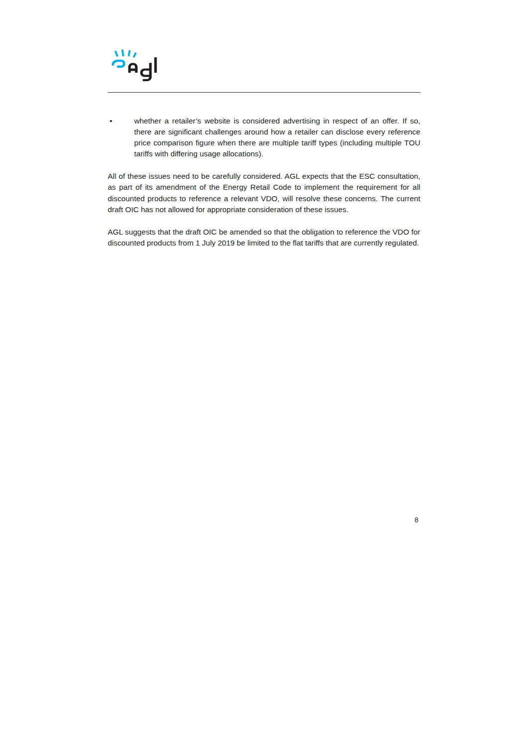•
whether a retailer’s website is considered advertising in respect of an offer. If so, there are significant challenges around how a retailer can disclose every reference price comparison figure when there are multiple tariff types (including multiple TOU tariffs with differing usage allocations).
All of these issues need to be carefully considered. AGL expects that the ESC consultation, as part of its amendment of the Energy Retail Code to implement the requirement for all discounted products to reference a relevant VDO, will resolve these concerns. The current draft OIC has not allowed for appropriate consideration of these issues.
AGL suggests that the draft OIC be amended so that the obligation to reference the VDO for discounted products from 1 July 2019 be limited to the flat tariffs that are currently regulated.
8